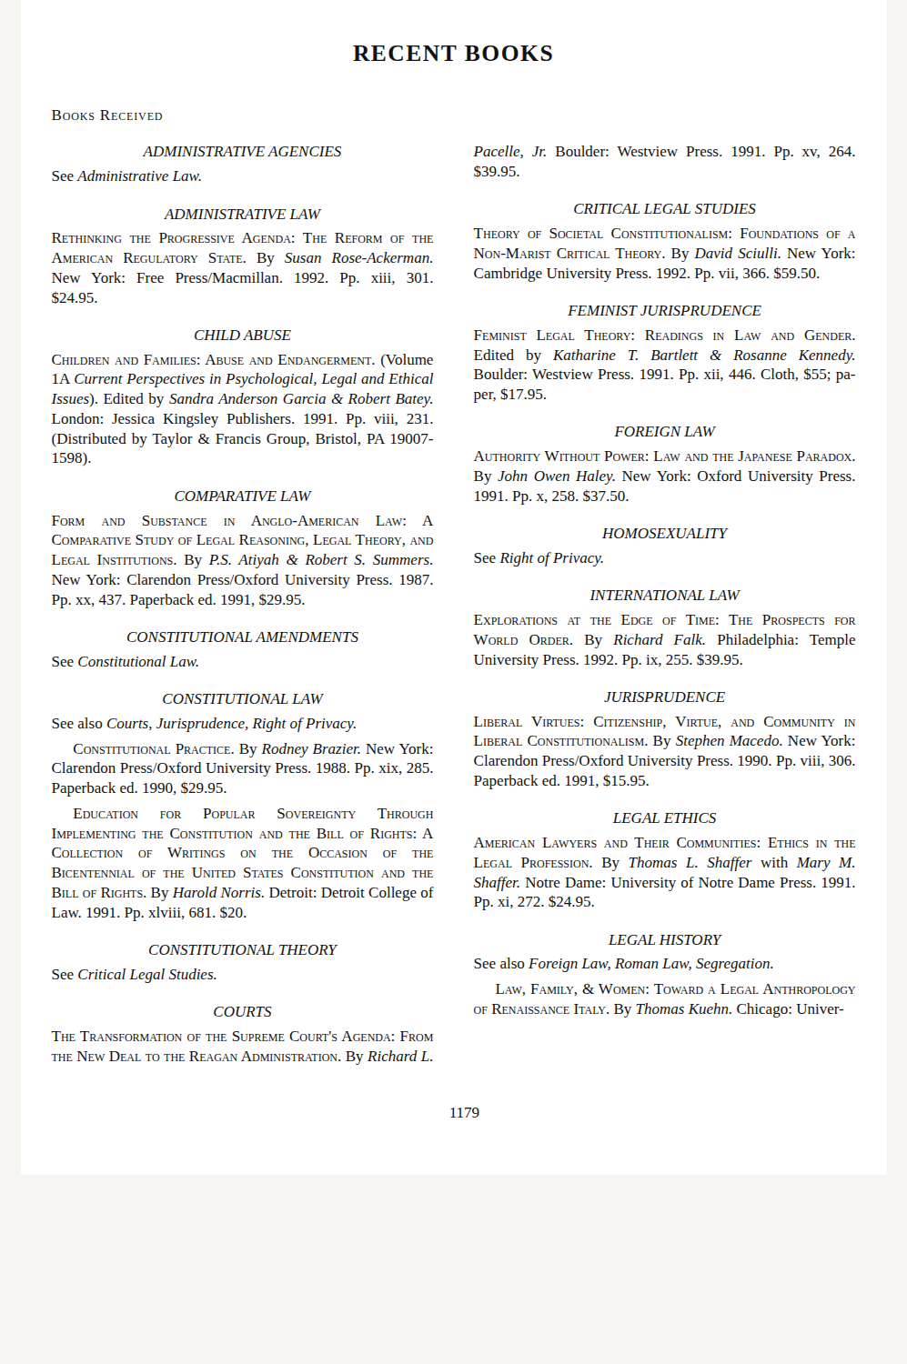RECENT BOOKS
Books Received
ADMINISTRATIVE AGENCIES
See Administrative Law.
ADMINISTRATIVE LAW
Rethinking the Progressive Agenda: The Reform of the American Regulatory State. By Susan Rose-Ackerman. New York: Free Press/Macmillan. 1992. Pp. xiii, 301. $24.95.
CHILD ABUSE
Children and Families: Abuse and Endangerment. (Volume 1A Current Perspectives in Psychological, Legal and Ethical Issues). Edited by Sandra Anderson Garcia & Robert Batey. London: Jessica Kingsley Publishers. 1991. Pp. viii, 231. (Distributed by Taylor & Francis Group, Bristol, PA 19007-1598).
COMPARATIVE LAW
Form and Substance in Anglo-American Law: A Comparative Study of Legal Reasoning, Legal Theory, and Legal Institutions. By P.S. Atiyah & Robert S. Summers. New York: Clarendon Press/Oxford University Press. 1987. Pp. xx, 437. Paperback ed. 1991, $29.95.
CONSTITUTIONAL AMENDMENTS
See Constitutional Law.
CONSTITUTIONAL LAW
See also Courts, Jurisprudence, Right of Privacy.
Constitutional Practice. By Rodney Brazier. New York: Clarendon Press/Oxford University Press. 1988. Pp. xix, 285. Paperback ed. 1990, $29.95.
Education for Popular Sovereignty Through Implementing the Constitution and the Bill of Rights: A Collection of Writings on the Occasion of the Bicentennial of the United States Constitution and the Bill of Rights. By Harold Norris. Detroit: Detroit College of Law. 1991. Pp. xlviii, 681. $20.
CONSTITUTIONAL THEORY
See Critical Legal Studies.
COURTS
The Transformation of the Supreme Court's Agenda: From the New Deal to the Reagan Administration. By Richard L. Pacelle, Jr. Boulder: Westview Press. 1991. Pp. xv, 264. $39.95.
CRITICAL LEGAL STUDIES
Theory of Societal Constitutionalism: Foundations of a Non-Marist Critical Theory. By David Sciulli. New York: Cambridge University Press. 1992. Pp. vii, 366. $59.50.
FEMINIST JURISPRUDENCE
Feminist Legal Theory: Readings in Law and Gender. Edited by Katharine T. Bartlett & Rosanne Kennedy. Boulder: Westview Press. 1991. Pp. xii, 446. Cloth, $55; paper, $17.95.
FOREIGN LAW
Authority Without Power: Law and the Japanese Paradox. By John Owen Haley. New York: Oxford University Press. 1991. Pp. x, 258. $37.50.
HOMOSEXUALITY
See Right of Privacy.
INTERNATIONAL LAW
Explorations at the Edge of Time: The Prospects for World Order. By Richard Falk. Philadelphia: Temple University Press. 1992. Pp. ix, 255. $39.95.
JURISPRUDENCE
Liberal Virtues: Citizenship, Virtue, and Community in Liberal Constitutionalism. By Stephen Macedo. New York: Clarendon Press/Oxford University Press. 1990. Pp. viii, 306. Paperback ed. 1991, $15.95.
LEGAL ETHICS
American Lawyers and Their Communities: Ethics in the Legal Profession. By Thomas L. Shaffer with Mary M. Shaffer. Notre Dame: University of Notre Dame Press. 1991. Pp. xi, 272. $24.95.
LEGAL HISTORY
See also Foreign Law, Roman Law, Segregation.
Law, Family, & Women: Toward a Legal Anthropology of Renaissance Italy. By Thomas Kuehn. Chicago: Univer-
1179